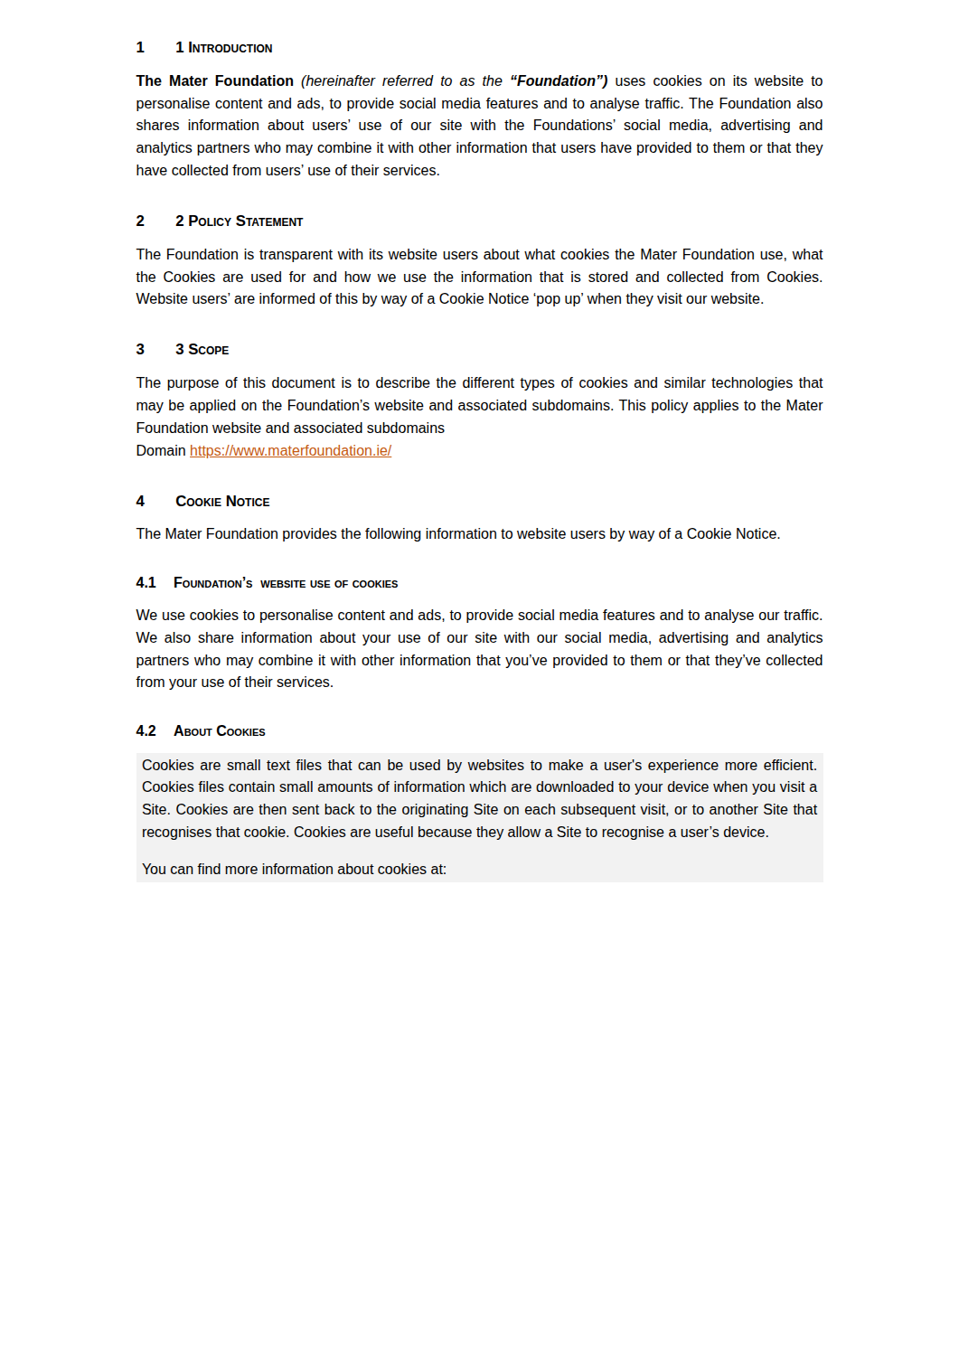11 Introduction
The Mater Foundation (hereinafter referred to as the “Foundation”) uses cookies on its website to personalise content and ads, to provide social media features and to analyse traffic. The Foundation also shares information about users’ use of our site with the Foundations’ social media, advertising and analytics partners who may combine it with other information that users have provided to them or that they have collected from users’ use of their services.
22 Policy Statement
The Foundation is transparent with its website users about what cookies the Mater Foundation use, what the Cookies are used for and how we use the information that is stored and collected from Cookies. Website users’ are informed of this by way of a Cookie Notice ‘pop up’ when they visit our website.
33 Scope
The purpose of this document is to describe the different types of cookies and similar technologies that may be applied on the Foundation’s website and associated subdomains. This policy applies to the Mater Foundation website and associated subdomains
Domain https://www.materfoundation.ie/
4 Cookie Notice
The Mater Foundation provides the following information to website users by way of a Cookie Notice.
4.1 Foundation’s website use of cookies
We use cookies to personalise content and ads, to provide social media features and to analyse our traffic. We also share information about your use of our site with our social media, advertising and analytics partners who may combine it with other information that you’ve provided to them or that they’ve collected from your use of their services.
4.2 About Cookies
Cookies are small text files that can be used by websites to make a user's experience more efficient. Cookies files contain small amounts of information which are downloaded to your device when you visit a Site. Cookies are then sent back to the originating Site on each subsequent visit, or to another Site that recognises that cookie. Cookies are useful because they allow a Site to recognise a user’s device.
You can find more information about cookies at: